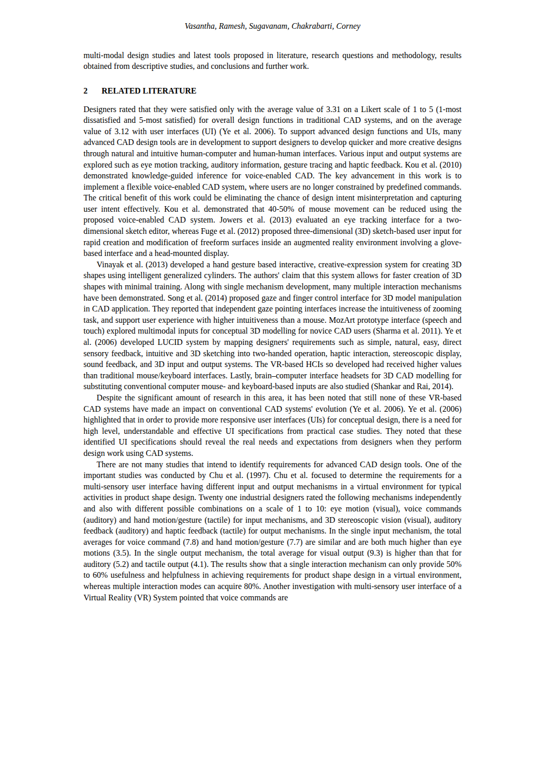Vasantha, Ramesh, Sugavanam, Chakrabarti, Corney
multi-modal design studies and latest tools proposed in literature, research questions and methodology, results obtained from descriptive studies, and conclusions and further work.
2 Related Literature
Designers rated that they were satisfied only with the average value of 3.31 on a Likert scale of 1 to 5 (1-most dissatisfied and 5-most satisfied) for overall design functions in traditional CAD systems, and on the average value of 3.12 with user interfaces (UI) (Ye et al. 2006). To support advanced design functions and UIs, many advanced CAD design tools are in development to support designers to develop quicker and more creative designs through natural and intuitive human-computer and human-human interfaces. Various input and output systems are explored such as eye motion tracking, auditory information, gesture tracing and haptic feedback. Kou et al. (2010) demonstrated knowledge-guided inference for voice-enabled CAD. The key advancement in this work is to implement a flexible voice-enabled CAD system, where users are no longer constrained by predefined commands. The critical benefit of this work could be eliminating the chance of design intent misinterpretation and capturing user intent effectively. Kou et al. demonstrated that 40-50% of mouse movement can be reduced using the proposed voice-enabled CAD system. Jowers et al. (2013) evaluated an eye tracking interface for a two-dimensional sketch editor, whereas Fuge et al. (2012) proposed three-dimensional (3D) sketch-based user input for rapid creation and modification of freeform surfaces inside an augmented reality environment involving a glove-based interface and a head-mounted display.
Vinayak et al. (2013) developed a hand gesture based interactive, creative-expression system for creating 3D shapes using intelligent generalized cylinders. The authors' claim that this system allows for faster creation of 3D shapes with minimal training. Along with single mechanism development, many multiple interaction mechanisms have been demonstrated. Song et al. (2014) proposed gaze and finger control interface for 3D model manipulation in CAD application. They reported that independent gaze pointing interfaces increase the intuitiveness of zooming task, and support user experience with higher intuitiveness than a mouse. MozArt prototype interface (speech and touch) explored multimodal inputs for conceptual 3D modelling for novice CAD users (Sharma et al. 2011). Ye et al. (2006) developed LUCID system by mapping designers' requirements such as simple, natural, easy, direct sensory feedback, intuitive and 3D sketching into two-handed operation, haptic interaction, stereoscopic display, sound feedback, and 3D input and output systems. The VR-based HCIs so developed had received higher values than traditional mouse/keyboard interfaces. Lastly, brain–computer interface headsets for 3D CAD modelling for substituting conventional computer mouse- and keyboard-based inputs are also studied (Shankar and Rai, 2014).
Despite the significant amount of research in this area, it has been noted that still none of these VR-based CAD systems have made an impact on conventional CAD systems' evolution (Ye et al. 2006). Ye et al. (2006) highlighted that in order to provide more responsive user interfaces (UIs) for conceptual design, there is a need for high level, understandable and effective UI specifications from practical case studies. They noted that these identified UI specifications should reveal the real needs and expectations from designers when they perform design work using CAD systems.
There are not many studies that intend to identify requirements for advanced CAD design tools. One of the important studies was conducted by Chu et al. (1997). Chu et al. focused to determine the requirements for a multi-sensory user interface having different input and output mechanisms in a virtual environment for typical activities in product shape design. Twenty one industrial designers rated the following mechanisms independently and also with different possible combinations on a scale of 1 to 10: eye motion (visual), voice commands (auditory) and hand motion/gesture (tactile) for input mechanisms, and 3D stereoscopic vision (visual), auditory feedback (auditory) and haptic feedback (tactile) for output mechanisms. In the single input mechanism, the total averages for voice command (7.8) and hand motion/gesture (7.7) are similar and are both much higher than eye motions (3.5). In the single output mechanism, the total average for visual output (9.3) is higher than that for auditory (5.2) and tactile output (4.1). The results show that a single interaction mechanism can only provide 50% to 60% usefulness and helpfulness in achieving requirements for product shape design in a virtual environment, whereas multiple interaction modes can acquire 80%. Another investigation with multi-sensory user interface of a Virtual Reality (VR) System pointed that voice commands are